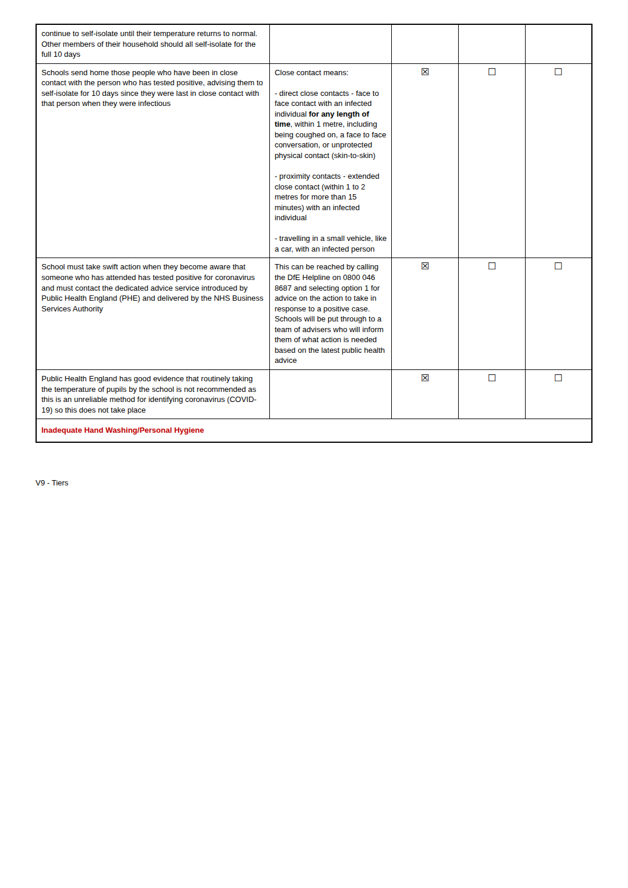| continue to self-isolate until their temperature returns to normal. Other members of their household should all self-isolate for the full 10 days | | | | |
| Schools send home those people who have been in close contact with the person who has tested positive, advising them to self-isolate for 10 days since they were last in close contact with that person when they were infectious | Close contact means: - direct close contacts - face to face contact with an infected individual for any length of time , within 1 metre, including being coughed on, a face to face conversation, or unprotected physical contact (skin-to-skin) - proximity contacts - extended close contact (within 1 to 2 metres for more than 15 minutes) with an infected individual - travelling in a small vehicle, like a car, with an infected person | ☒ | ☐ | ☐ |
| School must take swift action when they become aware that someone who has attended has tested positive for coronavirus and must contact the dedicated advice service introduced by Public Health England (PHE) and delivered by the NHS Business Services Authority | This can be reached by calling the DfE Helpline on 0800 046 8687 and selecting option 1 for advice on the action to take in response to a positive case. Schools will be put through to a team of advisers who will inform them of what action is needed based on the latest public health advice | ☒ | ☐ | ☐ |
| Public Health England has good evidence that routinely taking the temperature of pupils by the school is not recommended as this is an unreliable method for identifying coronavirus (COVID-19) so this does not take place | | ☒ | ☐ | ☐ |
| Inadequate Hand Washing/Personal Hygiene |
V9 - Tiers